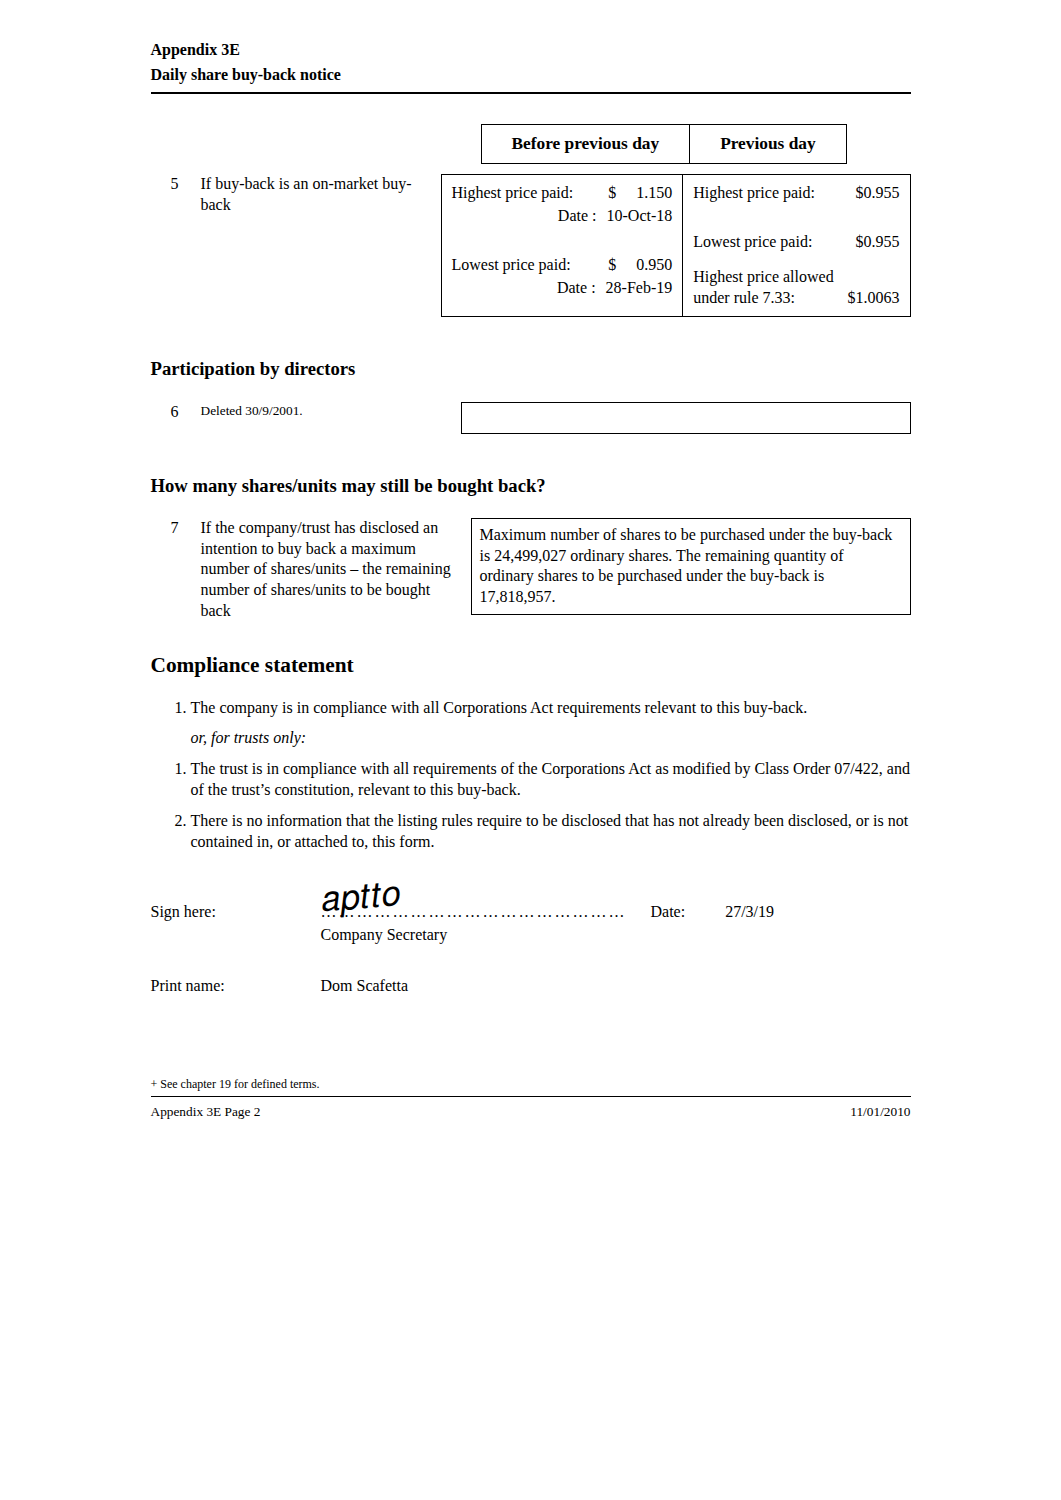Appendix 3E
Daily share buy-back notice
| Before previous day | Previous day |
5
If buy-back is an on-market buy-back
| Highest price paid: $ 1.150 Date : 10-Oct-18 Lowest price paid: $ 0.950 Date : 28-Feb-19 | Highest price paid: $0.955 Lowest price paid: $0.955 Highest price allowed under rule 7.33: $1.0063 |
Participation by directors
6
Deleted 30/9/2001.
How many shares/units may still be bought back?
7
If the company/trust has disclosed an intention to buy back a maximum number of shares/units – the remaining number of shares/units to be bought back
Maximum number of shares to be purchased under the buy-back is 24,499,027 ordinary shares. The remaining quantity of ordinary shares to be purchased under the buy-back is 17,818,957.
Compliance statement
The company is in compliance with all Corporations Act requirements relevant to this buy-back.
or, for trusts only:
The trust is in compliance with all requirements of the Corporations Act as modified by Class Order 07/422, and of the trust’s constitution, relevant to this buy-back.
There is no information that the listing rules require to be disclosed that has not already been disclosed, or is not contained in, or attached to, this form.
𝑎𝑝𝑡𝑡𝑜
Sign here: …………………………………………… Date: 27/3/19
Company Secretary
Print name: Dom Scafetta
+ See chapter 19 for defined terms.
Appendix 3E Page 2 11/01/2010